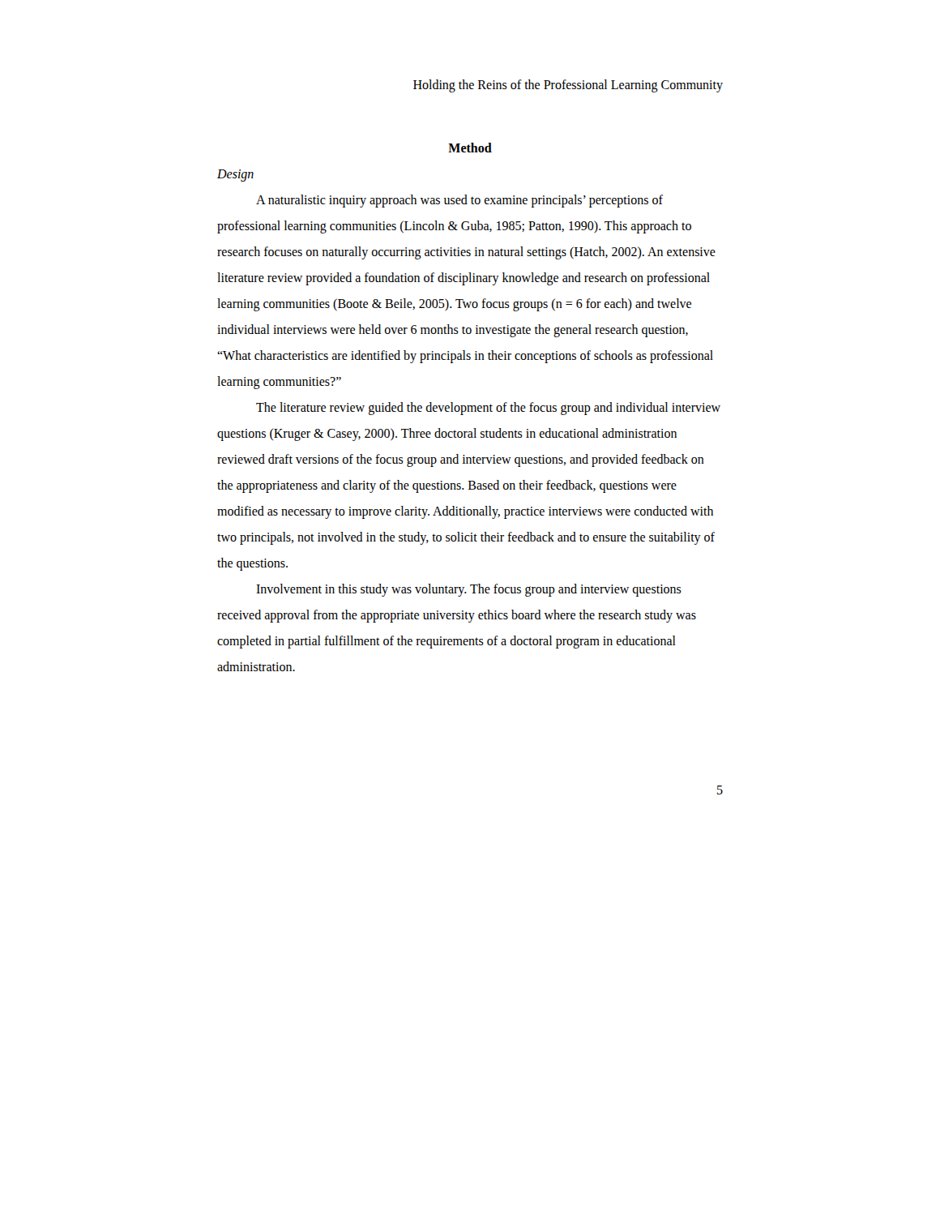Holding the Reins of the Professional Learning Community
Method
Design
A naturalistic inquiry approach was used to examine principals’ perceptions of professional learning communities (Lincoln & Guba, 1985; Patton, 1990). This approach to research focuses on naturally occurring activities in natural settings (Hatch, 2002). An extensive literature review provided a foundation of disciplinary knowledge and research on professional learning communities (Boote & Beile, 2005). Two focus groups (n = 6 for each) and twelve individual interviews were held over 6 months to investigate the general research question, “What characteristics are identified by principals in their conceptions of schools as professional learning communities?”
The literature review guided the development of the focus group and individual interview questions (Kruger & Casey, 2000). Three doctoral students in educational administration reviewed draft versions of the focus group and interview questions, and provided feedback on the appropriateness and clarity of the questions. Based on their feedback, questions were modified as necessary to improve clarity. Additionally, practice interviews were conducted with two principals, not involved in the study, to solicit their feedback and to ensure the suitability of the questions.
Involvement in this study was voluntary. The focus group and interview questions received approval from the appropriate university ethics board where the research study was completed in partial fulfillment of the requirements of a doctoral program in educational administration.
5